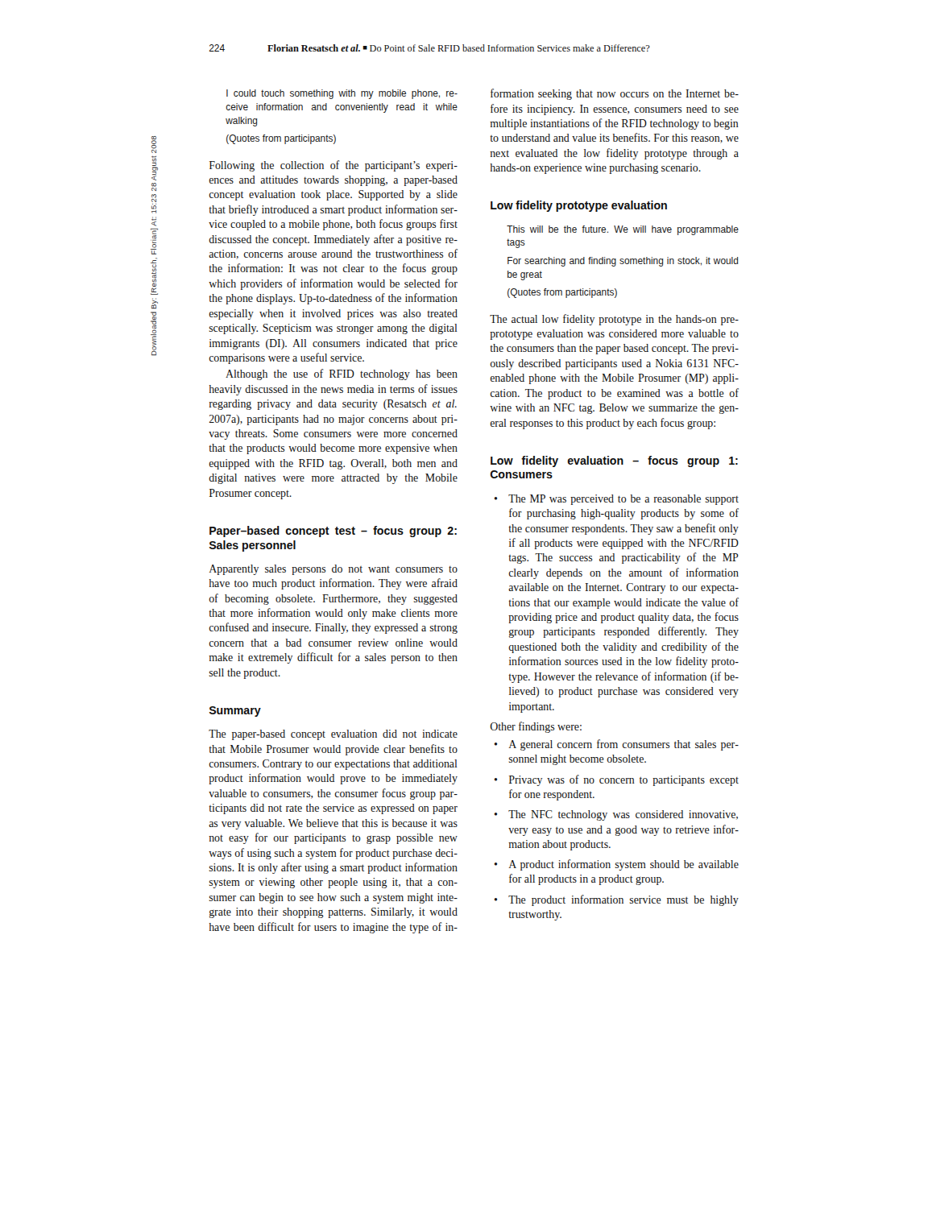Downloaded By: [Resatsch, Florian] At: 15:23 28 August 2008
224 Florian Resatsch et al.■Do Point of Sale RFID based Information Services make a Difference?
I could touch something with my mobile phone, receive information and conveniently read it while walking
(Quotes from participants)
Following the collection of the participant’s experiences and attitudes towards shopping, a paper-based concept evaluation took place. Supported by a slide that briefly introduced a smart product information service coupled to a mobile phone, both focus groups first discussed the concept. Immediately after a positive reaction, concerns arouse around the trustworthiness of the information: It was not clear to the focus group which providers of information would be selected for the phone displays. Up-to-datedness of the information especially when it involved prices was also treated sceptically. Scepticism was stronger among the digital immigrants (DI). All consumers indicated that price comparisons were a useful service.
Although the use of RFID technology has been heavily discussed in the news media in terms of issues regarding privacy and data security (Resatsch et al. 2007a), participants had no major concerns about privacy threats. Some consumers were more concerned that the products would become more expensive when equipped with the RFID tag. Overall, both men and digital natives were more attracted by the Mobile Prosumer concept.
Paper–based concept test – focus group 2: Sales personnel
Apparently sales persons do not want consumers to have too much product information. They were afraid of becoming obsolete. Furthermore, they suggested that more information would only make clients more confused and insecure. Finally, they expressed a strong concern that a bad consumer review online would make it extremely difficult for a sales person to then sell the product.
Summary
The paper-based concept evaluation did not indicate that Mobile Prosumer would provide clear benefits to consumers. Contrary to our expectations that additional product information would prove to be immediately valuable to consumers, the consumer focus group participants did not rate the service as expressed on paper as very valuable. We believe that this is because it was not easy for our participants to grasp possible new ways of using such a system for product purchase decisions. It is only after using a smart product information system or viewing other people using it, that a consumer can begin to see how such a system might integrate into their shopping patterns. Similarly, it would have been difficult for users to imagine the type of information seeking that now occurs on the Internet before its incipiency. In essence, consumers need to see multiple instantiations of the RFID technology to begin to understand and value its benefits. For this reason, we next evaluated the low fidelity prototype through a hands-on experience wine purchasing scenario.
Low fidelity prototype evaluation
This will be the future. We will have programmable tags
For searching and finding something in stock, it would be great
(Quotes from participants)
The actual low fidelity prototype in the hands-on pre-prototype evaluation was considered more valuable to the consumers than the paper based concept. The previously described participants used a Nokia 6131 NFC-enabled phone with the Mobile Prosumer (MP) application. The product to be examined was a bottle of wine with an NFC tag. Below we summarize the general responses to this product by each focus group:
Low fidelity evaluation – focus group 1: Consumers
The MP was perceived to be a reasonable support for purchasing high-quality products by some of the consumer respondents. They saw a benefit only if all products were equipped with the NFC/RFID tags. The success and practicability of the MP clearly depends on the amount of information available on the Internet. Contrary to our expectations that our example would indicate the value of providing price and product quality data, the focus group participants responded differently. They questioned both the validity and credibility of the information sources used in the low fidelity prototype. However the relevance of information (if believed) to product purchase was considered very important.
Other findings were:
A general concern from consumers that sales personnel might become obsolete.
Privacy was of no concern to participants except for one respondent.
The NFC technology was considered innovative, very easy to use and a good way to retrieve information about products.
A product information system should be available for all products in a product group.
The product information service must be highly trustworthy.